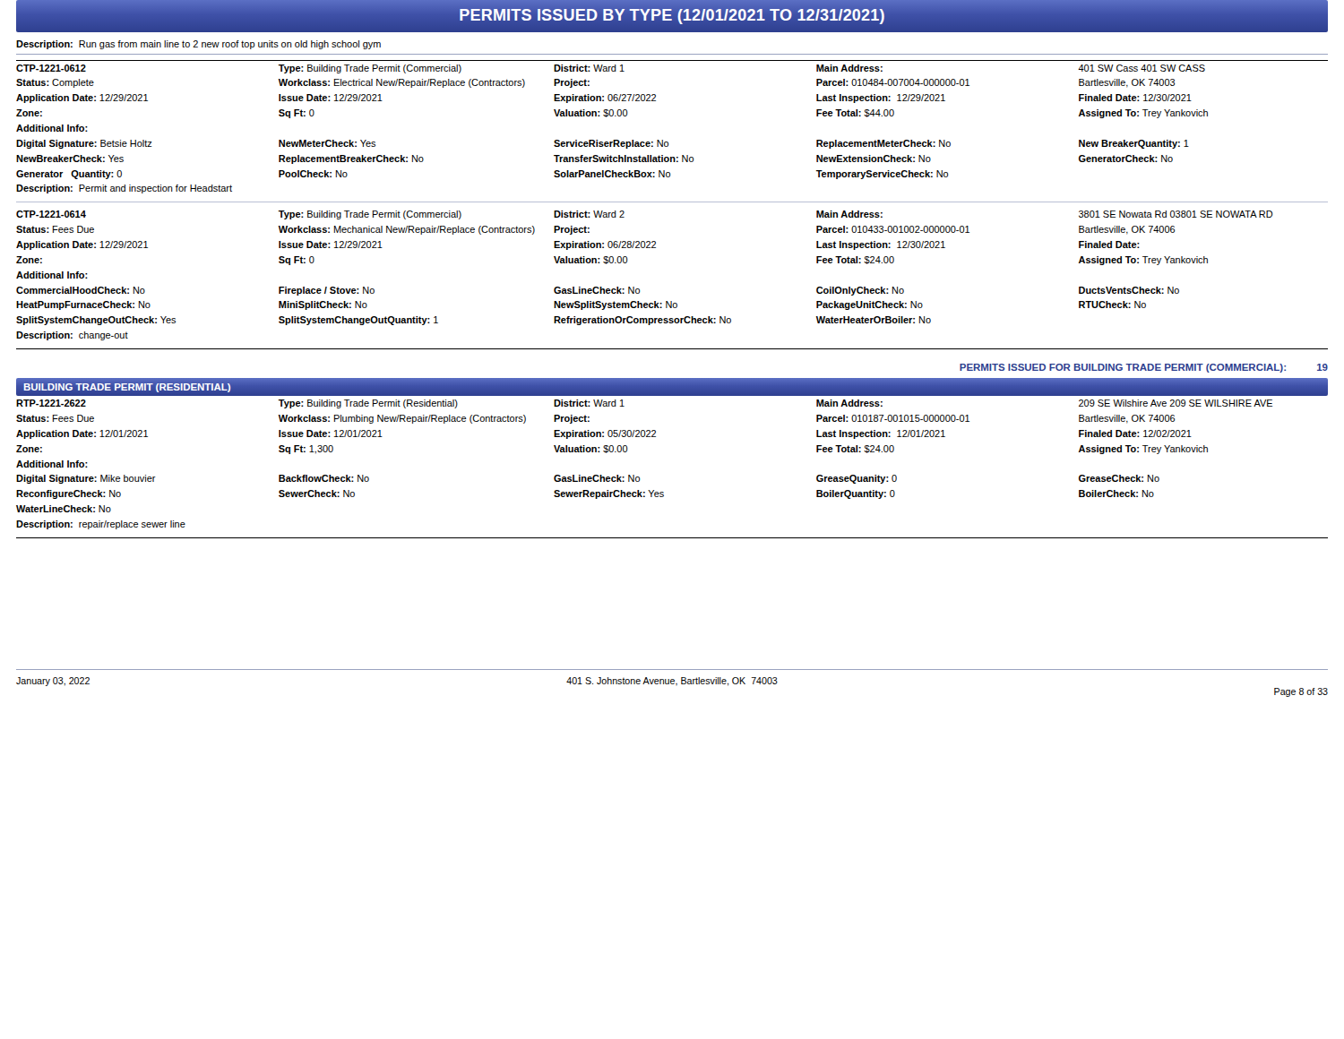PERMITS ISSUED BY TYPE (12/01/2021 TO 12/31/2021)
Description: Run gas from main line to 2 new roof top units on old high school gym
| CTP-1221-0612 | Type: Building Trade Permit (Commercial) | District: Ward 1 | Main Address: | 401 SW Cass 401 SW CASS |
| Status: Complete | Workclass: Electrical New/Repair/Replace (Contractors) | Project: | Parcel: 010484-007004-000000-01 | Bartlesville, OK 74003 |
| Application Date: 12/29/2021 | Issue Date: 12/29/2021 | Expiration: 06/27/2022 | Last Inspection: 12/29/2021 | Finaled Date: 12/30/2021 |
| Zone: | Sq Ft: 0 | Valuation: $0.00 | Fee Total: $44.00 | Assigned To: Trey Yankovich |
| Additional Info: | | | | |
| Digital Signature: Betsie Holtz | NewMeterCheck: Yes | ServiceRiserReplace: No | ReplacementMeterCheck: No | New BreakerQuantity: 1 |
| NewBreakerCheck: Yes | ReplacementBreakerCheck: No | TransferSwitchInstallation: No | NewExtensionCheck: No | GeneratorCheck: No |
| Generator Quantity: 0 | PoolCheck: No | SolarPanelCheckBox: No | TemporaryServiceCheck: No | |
| Description: Permit and inspection for Headstart |
| CTP-1221-0614 | Type: Building Trade Permit (Commercial) | District: Ward 2 | Main Address: | 3801 SE Nowata Rd 03801 SE NOWATA RD |
| Status: Fees Due | Workclass: Mechanical New/Repair/Replace (Contractors) | Project: | Parcel: 010433-001002-000000-01 | Bartlesville, OK 74006 |
| Application Date: 12/29/2021 | Issue Date: 12/29/2021 | Expiration: 06/28/2022 | Last Inspection: 12/30/2021 | Finaled Date: |
| Zone: | Sq Ft: 0 | Valuation: $0.00 | Fee Total: $24.00 | Assigned To: Trey Yankovich |
| Additional Info: | | | | |
| CommercialHoodCheck: No | Fireplace / Stove: No | GasLineCheck: No | CoilOnlyCheck: No | DuctsVentsCheck: No |
| HeatPumpFurnaceCheck: No | MiniSplitCheck: No | NewSplitSystemCheck: No | PackageUnitCheck: No | RTUCheck: No |
| SplitSystemChangeOutCheck: Yes | SplitSystemChangeOutQuantity: 1 | RefrigerationOrCompressorCheck: No | WaterHeaterOrBoiler: No | |
| Description: change-out |
PERMITS ISSUED FOR BUILDING TRADE PERMIT (COMMERCIAL):19
BUILDING TRADE PERMIT (RESIDENTIAL)
| RTP-1221-2622 | Type: Building Trade Permit (Residential) | District: Ward 1 | Main Address: | 209 SE Wilshire Ave 209 SE WILSHIRE AVE |
| Status: Fees Due | Workclass: Plumbing New/Repair/Replace (Contractors) | Project: | Parcel: 010187-001015-000000-01 | Bartlesville, OK 74006 |
| Application Date: 12/01/2021 | Issue Date: 12/01/2021 | Expiration: 05/30/2022 | Last Inspection: 12/01/2021 | Finaled Date: 12/02/2021 |
| Zone: | Sq Ft: 1,300 | Valuation: $0.00 | Fee Total: $24.00 | Assigned To: Trey Yankovich |
| Additional Info: | | | | |
| Digital Signature: Mike bouvier | BackflowCheck: No | GasLineCheck: No | GreaseQuanity: 0 | GreaseCheck: No |
| ReconfigureCheck: No | SewerCheck: No | SewerRepairCheck: Yes | BoilerQuantity: 0 | BoilerCheck: No |
| WaterLineCheck: No | | | | |
| Description: repair/replace sewer line |
January 03, 2022
401 S. Johnstone Avenue, Bartlesville, OK 74003
Page 8 of 33